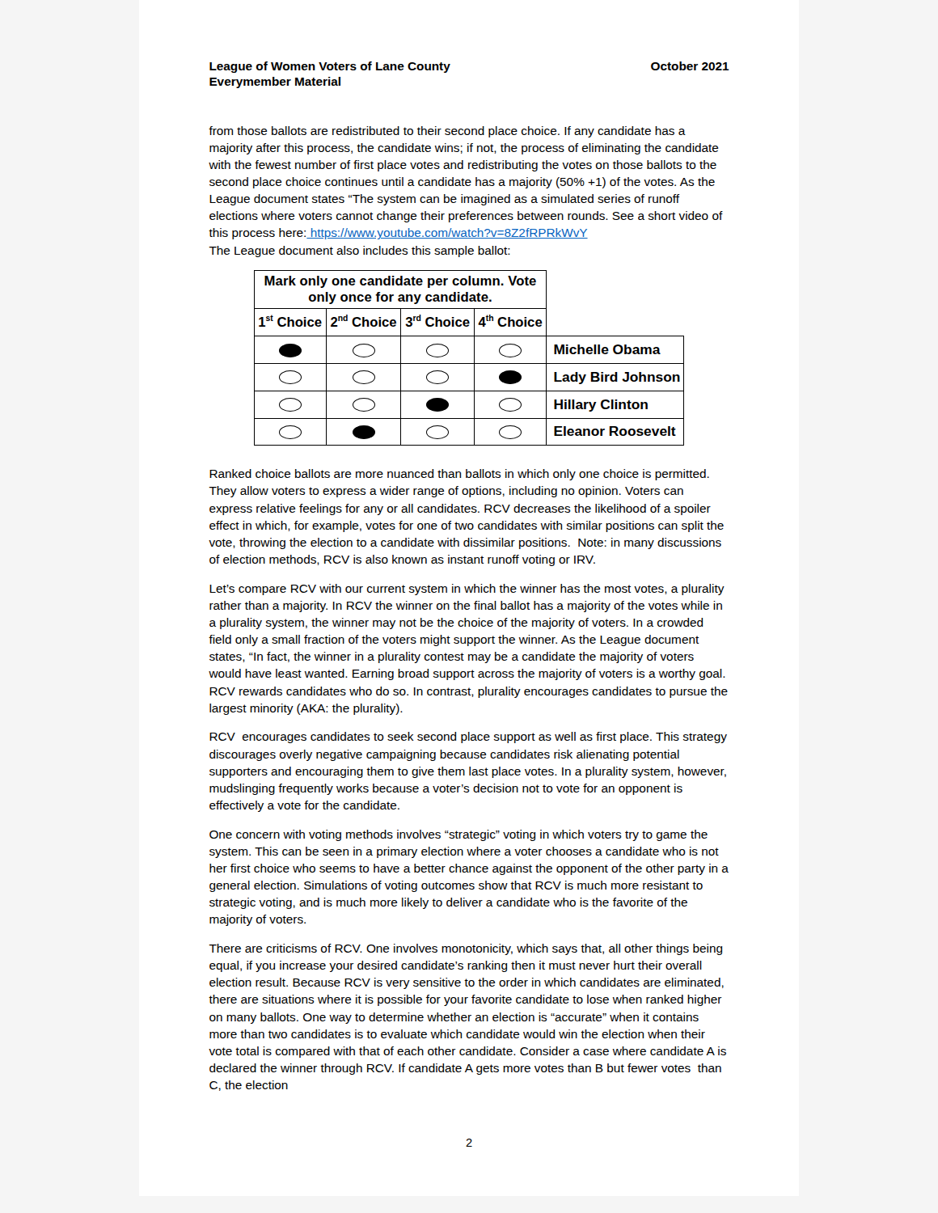League of Women Voters of Lane County
Everymember Material
October 2021
from those ballots are redistributed to their second place choice. If any candidate has a majority after this process, the candidate wins; if not, the process of eliminating the candidate with the fewest number of first place votes and redistributing the votes on those ballots to the second place choice continues until a candidate has a majority (50% +1) of the votes. As the League document states “The system can be imagined as a simulated series of runoff elections where voters cannot change their preferences between rounds. See a short video of this process here: https://www.youtube.com/watch?v=8Z2fRPRkWvY
The League document also includes this sample ballot:
| Mark only one candidate per column. Vote only once for any candidate. | |
| 1 st Choice | 2 nd Choice | 3 rd Choice | 4 th Choice | |
| | | | | Michelle Obama |
| | | | | Lady Bird Johnson |
| | | | | Hillary Clinton |
| | | | | Eleanor Roosevelt |
Ranked choice ballots are more nuanced than ballots in which only one choice is permitted. They allow voters to express a wider range of options, including no opinion. Voters can express relative feelings for any or all candidates. RCV decreases the likelihood of a spoiler effect in which, for example, votes for one of two candidates with similar positions can split the vote, throwing the election to a candidate with dissimilar positions. Note: in many discussions of election methods, RCV is also known as instant runoff voting or IRV.
Let’s compare RCV with our current system in which the winner has the most votes, a plurality rather than a majority. In RCV the winner on the final ballot has a majority of the votes while in a plurality system, the winner may not be the choice of the majority of voters. In a crowded field only a small fraction of the voters might support the winner. As the League document states, “In fact, the winner in a plurality contest may be a candidate the majority of voters would have least wanted. Earning broad support across the majority of voters is a worthy goal. RCV rewards candidates who do so. In contrast, plurality encourages candidates to pursue the largest minority (AKA: the plurality).
RCV encourages candidates to seek second place support as well as first place. This strategy discourages overly negative campaigning because candidates risk alienating potential supporters and encouraging them to give them last place votes. In a plurality system, however, mudslinging frequently works because a voter’s decision not to vote for an opponent is effectively a vote for the candidate.
One concern with voting methods involves “strategic” voting in which voters try to game the system. This can be seen in a primary election where a voter chooses a candidate who is not her first choice who seems to have a better chance against the opponent of the other party in a general election. Simulations of voting outcomes show that RCV is much more resistant to strategic voting, and is much more likely to deliver a candidate who is the favorite of the majority of voters.
There are criticisms of RCV. One involves monotonicity, which says that, all other things being equal, if you increase your desired candidate’s ranking then it must never hurt their overall election result. Because RCV is very sensitive to the order in which candidates are eliminated, there are situations where it is possible for your favorite candidate to lose when ranked higher on many ballots. One way to determine whether an election is “accurate” when it contains more than two candidates is to evaluate which candidate would win the election when their vote total is compared with that of each other candidate. Consider a case where candidate A is declared the winner through RCV. If candidate A gets more votes than B but fewer votes than C, the election
2